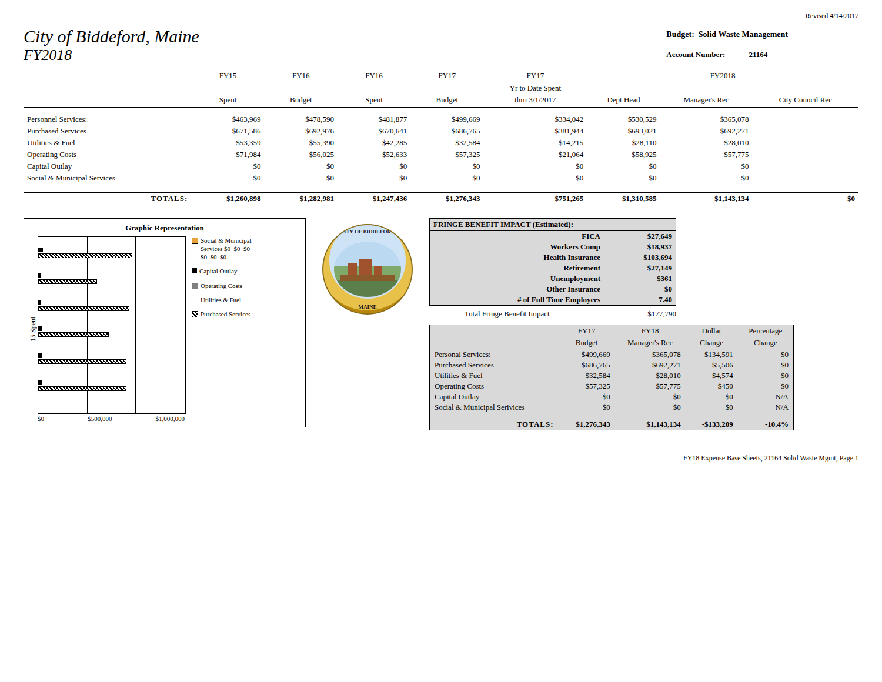Revised 4/14/2017
City of Biddeford, Maine
FY2018
Budget: Solid Waste Management
Account Number:21164
| | FY15 | FY16 | FY16 | FY17 | FY17 | FY2018 |
| --- | --- | --- | --- | --- | --- | --- |
| | | | | | Yr to Date Spent | | | |
| | Spent | Budget | Spent | Budget | thru 3/1/2017 | Dept Head | Manager's Rec | City Council Rec |
| Personnel Services: | $463,969 | $478,590 | $481,877 | $499,669 | $334,042 | $530,529 | $365,078 | |
| Purchased Services | $671,586 | $692,976 | $670,641 | $686,765 | $381,944 | $693,021 | $692,271 | |
| Utilities & Fuel | $53,359 | $55,390 | $42,285 | $32,584 | $14,215 | $28,110 | $28,010 | |
| Operating Costs | $71,984 | $56,025 | $52,633 | $57,325 | $21,064 | $58,925 | $57,775 | |
| Capital Outlay | $0 | $0 | $0 | $0 | $0 | $0 | $0 | |
| Social & Municipal Services | $0 | $0 | $0 | $0 | $0 | $0 | $0 | |
| TOTALS: | $1,260,898 | $1,282,981 | $1,247,436 | $1,276,343 | $751,265 | $1,310,585 | $1,143,134 | $0 |
Graphic Representation
15 Spent
$0 $500,000 $1,000,000
Social & Municipal
Services $0 $0 $0
$0 $0 $0
Capital Outlay
Operating Costs
Utilities & Fuel
Purchased Services
CITY OF BIDDEFORD
MAINE
| FRINGE BENEFIT IMPACT (Estimated): |
| --- |
| FICA | $27,649 |
| Workers Comp | $18,937 |
| Health Insurance | $103,694 |
| Retirement | $27,149 |
| Unemployment | $361 |
| Other Insurance | $0 |
| # of Full Time Employees | 7.40 |
Total Fringe Benefit Impact $177,790
| | FY17 | FY18 | Dollar | Percentage |
| --- | --- | --- | --- | --- |
| | Budget | Manager's Rec | Change | Change |
| Personal Services: | $499,669 | $365,078 | -$134,591 | $0 |
| Purchased Services | $686,765 | $692,271 | $5,506 | $0 |
| Utilities & Fuel | $32,584 | $28,010 | -$4,574 | $0 |
| Operating Costs | $57,325 | $57,775 | $450 | $0 |
| Capital Outlay | $0 | $0 | $0 | N/A |
| Social & Municipal Serivices | $0 | $0 | $0 | N/A |
| TOTALS: | $1,276,343 | $1,143,134 | -$133,209 | -10.4% |
FY18 Expense Base Sheets, 21164 Solid Waste Mgmt, Page 1